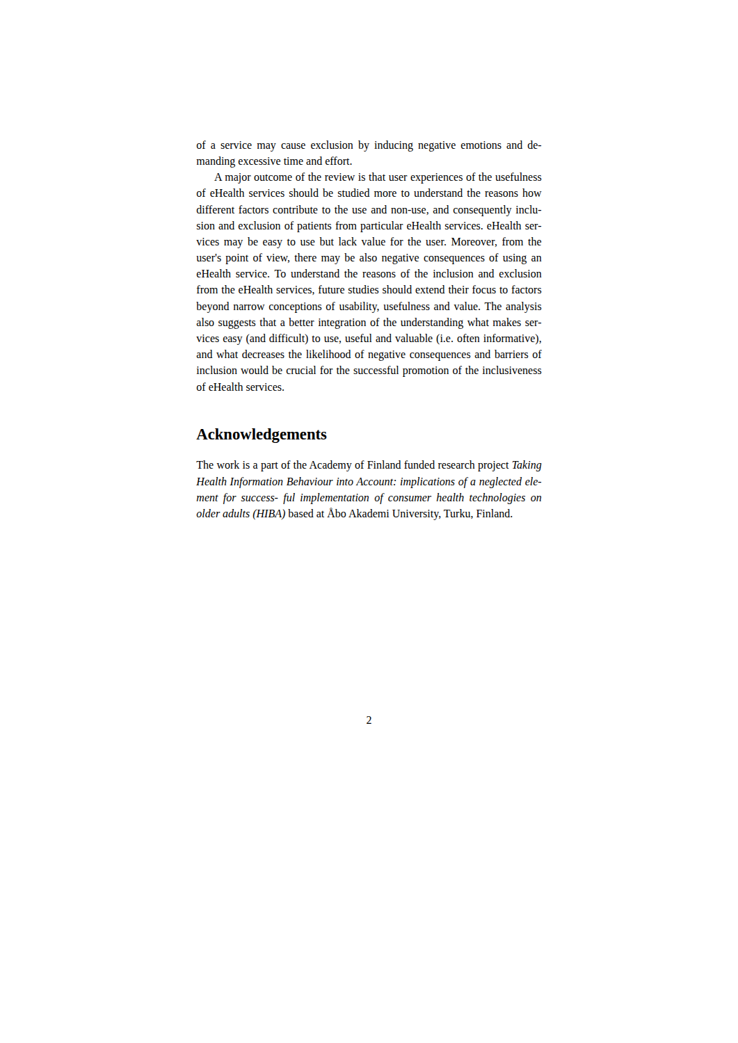of a service may cause exclusion by inducing negative emotions and demanding excessive time and effort.
A major outcome of the review is that user experiences of the usefulness of eHealth services should be studied more to understand the reasons how different factors contribute to the use and non-use, and consequently inclusion and exclusion of patients from particular eHealth services. eHealth services may be easy to use but lack value for the user. Moreover, from the user's point of view, there may be also negative consequences of using an eHealth service. To understand the reasons of the inclusion and exclusion from the eHealth services, future studies should extend their focus to factors beyond narrow conceptions of usability, usefulness and value. The analysis also suggests that a better integration of the understanding what makes services easy (and difficult) to use, useful and valuable (i.e. often informative), and what decreases the likelihood of negative consequences and barriers of inclusion would be crucial for the successful promotion of the inclusiveness of eHealth services.
Acknowledgements
The work is a part of the Academy of Finland funded research project Taking Health Information Behaviour into Account: implications of a neglected element for success- ful implementation of consumer health technologies on older adults (HIBA) based at Åbo Akademi University, Turku, Finland.
2